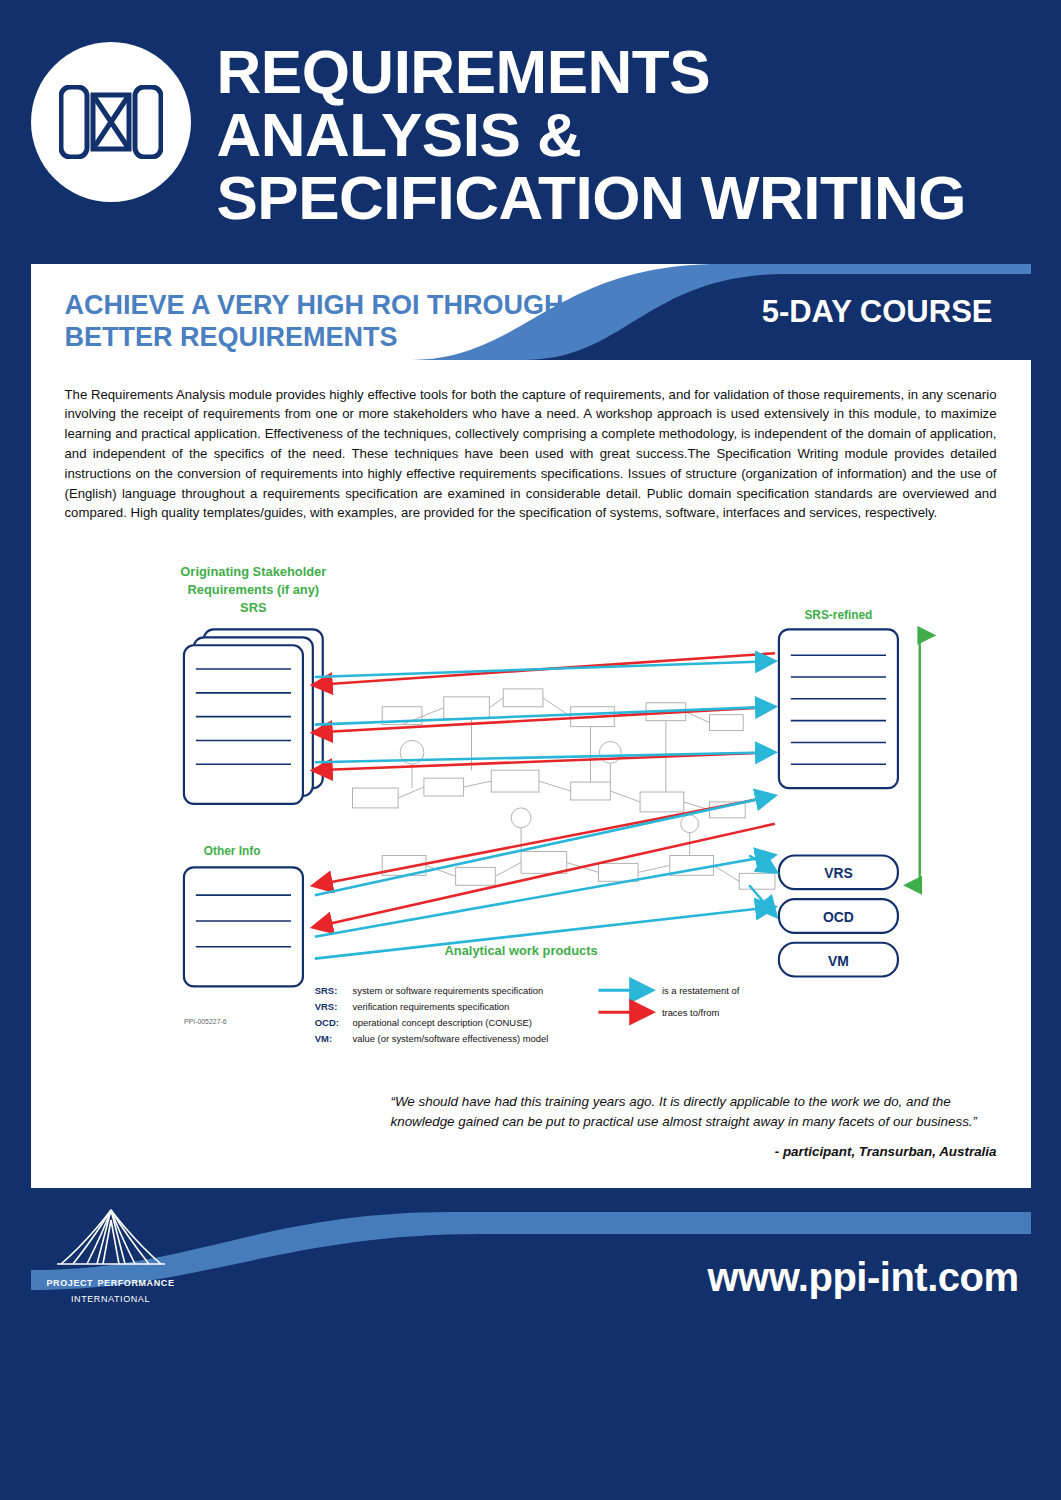Requirements
Analysis &
Specification Writing
Achieve a very high ROI through better requirements
5-Day Course
The Requirements Analysis module provides highly effective tools for both the capture of requirements, and for validation of those requirements, in any scenario involving the receipt of requirements from one or more stakeholders who have a need. A workshop approach is used extensively in this module, to maximize learning and practical application. Effectiveness of the techniques, collectively comprising a complete methodology, is independent of the domain of application, and independent of the specifics of the need. These techniques have been used with great success.The Specification Writing module provides detailed instructions on the conversion of requirements into highly effective requirements specifications. Issues of structure (organization of information) and the use of (English) language throughout a requirements specification are examined in considerable detail. Public domain specification standards are overviewed and compared. High quality templates/guides, with examples, are provided for the specification of systems, software, interfaces and services, respectively.
Requirements analysis work product relationships Originating stakeholder requirements (SRS) and other information feed analytical work products, which trace to and are restated as refined SRS, VRS, OCD and VM. Originating Stakeholder Requirements (if any) SRS SRS-refined Other Info Analytical work products VRS OCD VM PPI-005227-6 SRS: system or software requirements specification VRS: verification requirements specification OCD: operational concept description (CONUSE) VM: value (or system/software effectiveness) model is a restatement of traces to/from
“We should have had this training years ago. It is directly applicable to the work we do, and the knowledge gained can be put to practical use almost straight away in many facets of our business.”
- participant, Transurban, Australia
Project Performance International
www.ppi-int.com